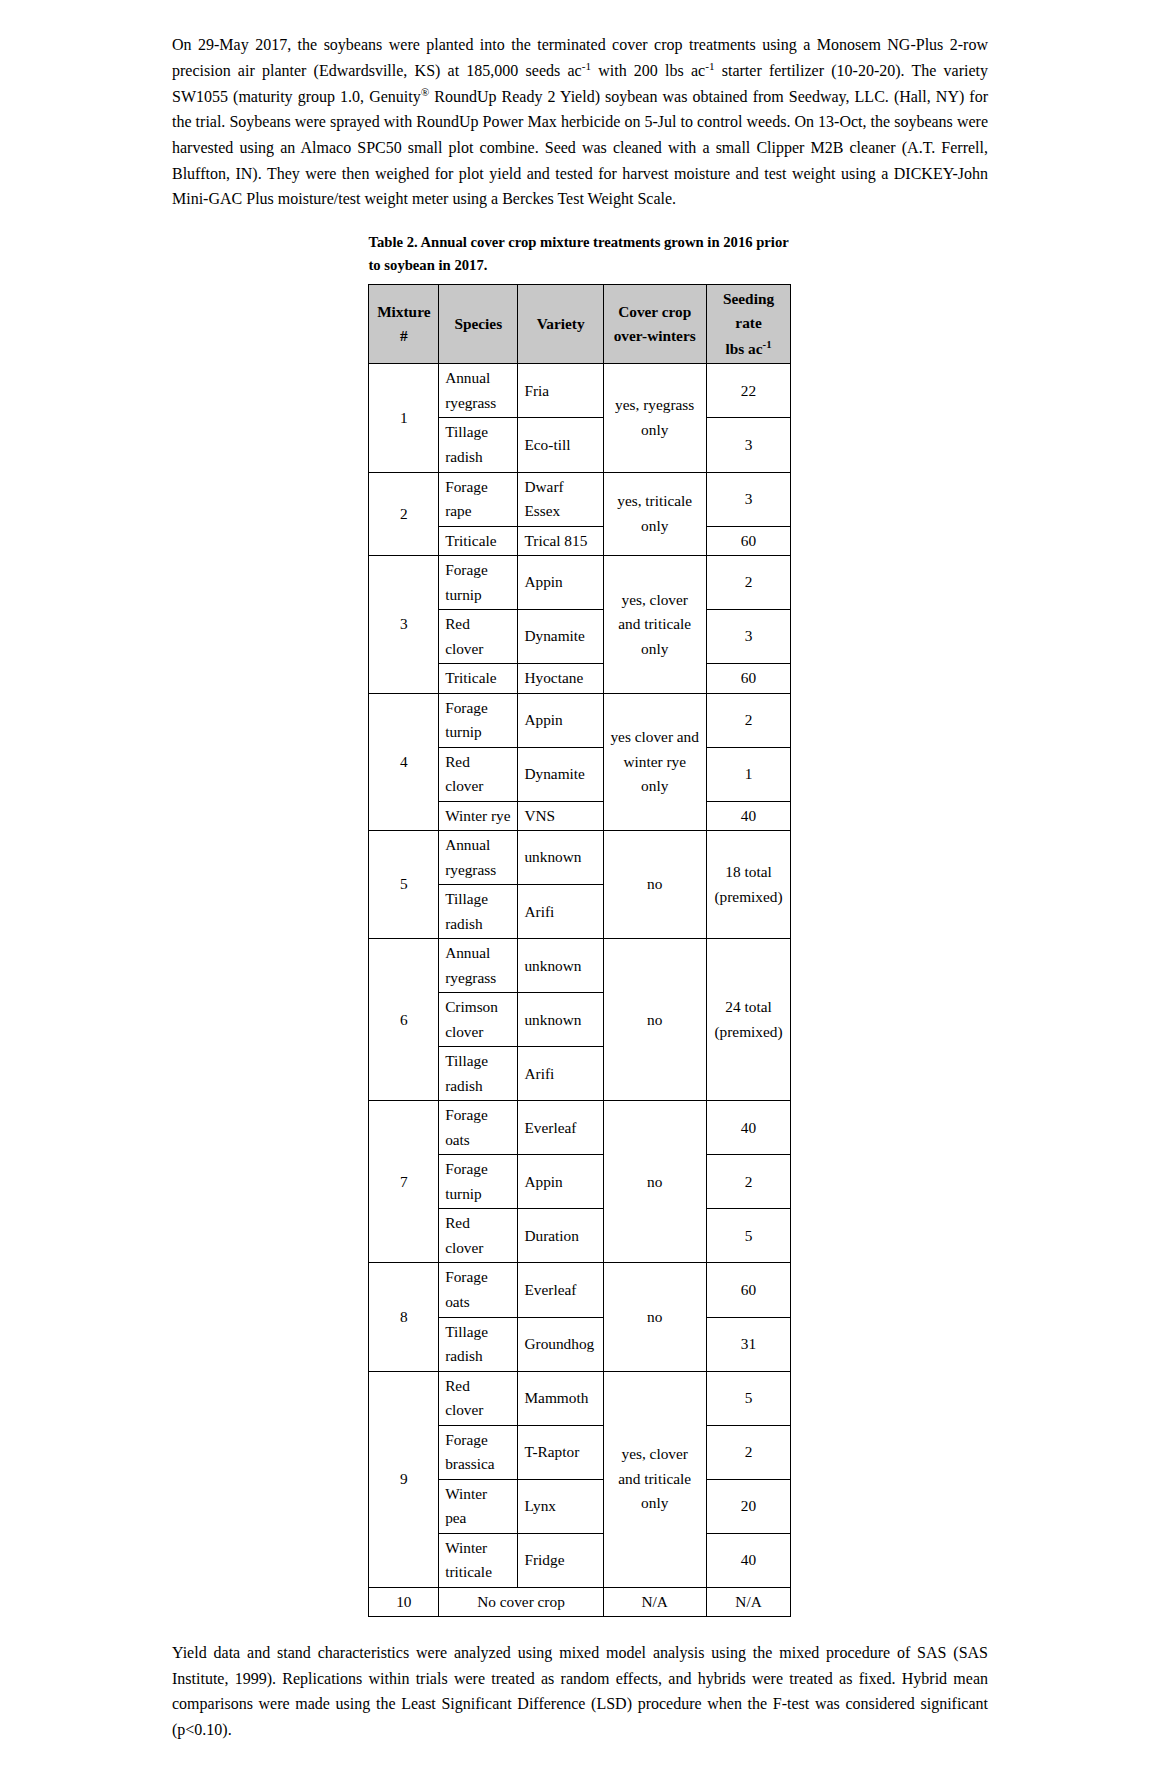On 29-May 2017, the soybeans were planted into the terminated cover crop treatments using a Monosem NG-Plus 2-row precision air planter (Edwardsville, KS) at 185,000 seeds ac-1 with 200 lbs ac-1 starter fertilizer (10-20-20). The variety SW1055 (maturity group 1.0, Genuity® RoundUp Ready 2 Yield) soybean was obtained from Seedway, LLC. (Hall, NY) for the trial. Soybeans were sprayed with RoundUp Power Max herbicide on 5-Jul to control weeds. On 13-Oct, the soybeans were harvested using an Almaco SPC50 small plot combine. Seed was cleaned with a small Clipper M2B cleaner (A.T. Ferrell, Bluffton, IN). They were then weighed for plot yield and tested for harvest moisture and test weight using a DICKEY-John Mini-GAC Plus moisture/test weight meter using a Berckes Test Weight Scale.
Table 2. Annual cover crop mixture treatments grown in 2016 prior to soybean in 2017.
| Mixture # | Species | Variety | Cover crop over-winters | Seeding rate lbs ac -1 |
| --- | --- | --- | --- | --- |
| 1 | Annual ryegrass | Fria | yes, ryegrass only | 22 |
| Tillage radish | Eco-till | 3 |
| 2 | Forage rape | Dwarf Essex | yes, triticale only | 3 |
| Triticale | Trical 815 | 60 |
| 3 | Forage turnip | Appin | yes, clover and triticale only | 2 |
| Red clover | Dynamite | 3 |
| Triticale | Hyoctane | 60 |
| 4 | Forage turnip | Appin | yes clover and winter rye only | 2 |
| Red clover | Dynamite | 1 |
| Winter rye | VNS | 40 |
| 5 | Annual ryegrass | unknown | no | 18 total (premixed) |
| Tillage radish | Arifi |
| 6 | Annual ryegrass | unknown | no | 24 total (premixed) |
| Crimson clover | unknown |
| Tillage radish | Arifi |
| 7 | Forage oats | Everleaf | no | 40 |
| Forage turnip | Appin | 2 |
| Red clover | Duration | 5 |
| 8 | Forage oats | Everleaf | no | 60 |
| Tillage radish | Groundhog | 31 |
| 9 | Red clover | Mammoth | yes, clover and triticale only | 5 |
| Forage brassica | T-Raptor | 2 |
| Winter pea | Lynx | 20 |
| Winter triticale | Fridge | 40 |
| 10 | No cover crop | N/A | N/A |
Yield data and stand characteristics were analyzed using mixed model analysis using the mixed procedure of SAS (SAS Institute, 1999). Replications within trials were treated as random effects, and hybrids were treated as fixed. Hybrid mean comparisons were made using the Least Significant Difference (LSD) procedure when the F-test was considered significant (p<0.10).